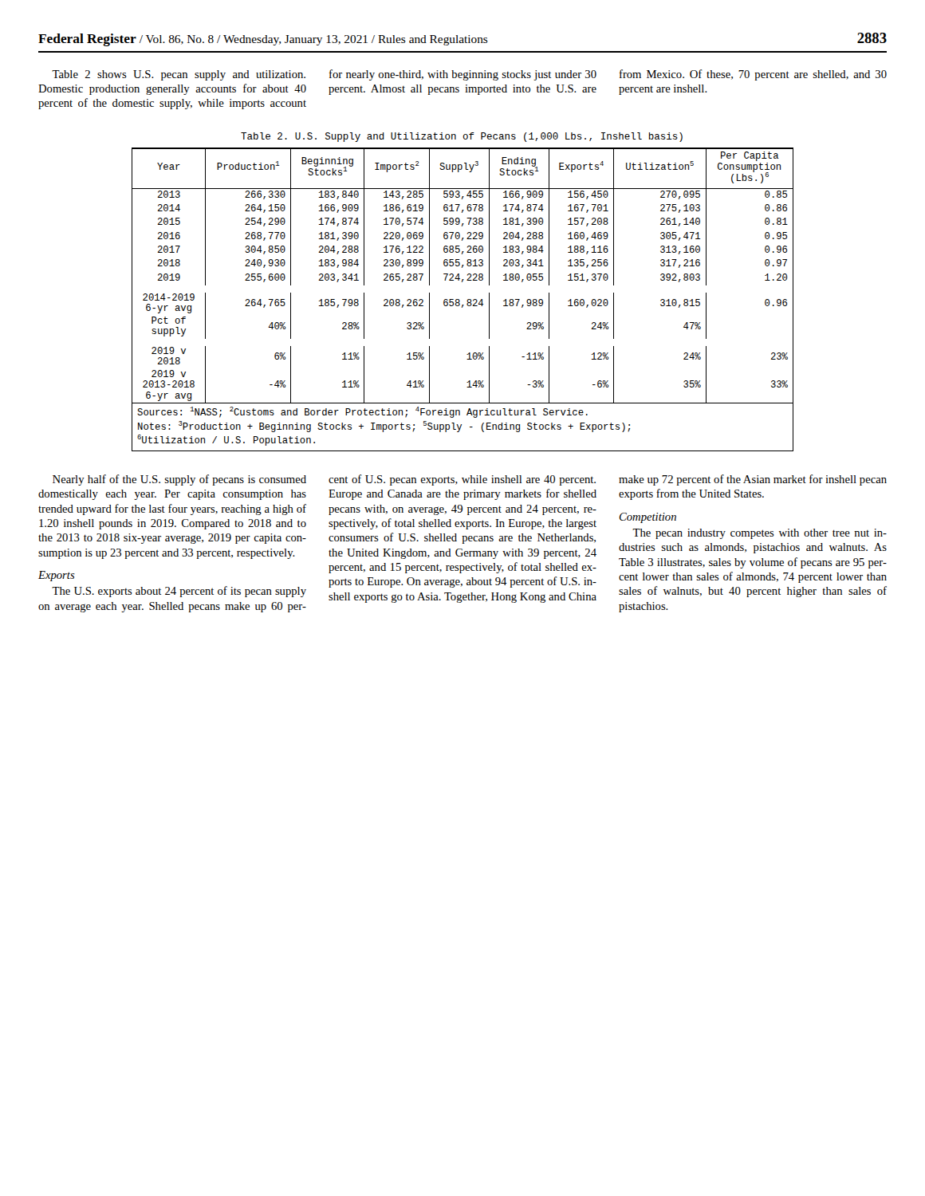Federal Register / Vol. 86, No. 8 / Wednesday, January 13, 2021 / Rules and Regulations 2883
Table 2 shows U.S. pecan supply and utilization. Domestic production generally accounts for about 40 percent of the domestic supply, while imports account for nearly one-third, with beginning stocks just under 30 percent. Almost all pecans imported into the U.S. are from Mexico. Of these, 70 percent are shelled, and 30 percent are inshell.
Table 2. U.S. Supply and Utilization of Pecans (1,000 Lbs., Inshell basis)
| Year | Production 1 | Beginning Stocks 1 | Imports 2 | Supply 3 | Ending Stocks 1 | Exports 4 | Utilization 5 | Per Capita Consumption (Lbs.) 6 |
| --- | --- | --- | --- | --- | --- | --- | --- | --- |
| 2013 | 266,330 | 183,840 | 143,285 | 593,455 | 166,909 | 156,450 | 270,095 | 0.85 |
| 2014 | 264,150 | 166,909 | 186,619 | 617,678 | 174,874 | 167,701 | 275,103 | 0.86 |
| 2015 | 254,290 | 174,874 | 170,574 | 599,738 | 181,390 | 157,208 | 261,140 | 0.81 |
| 2016 | 268,770 | 181,390 | 220,069 | 670,229 | 204,288 | 160,469 | 305,471 | 0.95 |
| 2017 | 304,850 | 204,288 | 176,122 | 685,260 | 183,984 | 188,116 | 313,160 | 0.96 |
| 2018 | 240,930 | 183,984 | 230,899 | 655,813 | 203,341 | 135,256 | 317,216 | 0.97 |
| 2019 | 255,600 | 203,341 | 265,287 | 724,228 | 180,055 | 151,370 | 392,803 | 1.20 |
| 2014-2019 6-yr avg | 264,765 | 185,798 | 208,262 | 658,824 | 187,989 | 160,020 | 310,815 | 0.96 |
| Pct of supply | 40% | 28% | 32% | | 29% | 24% | 47% | |
| 2019 v 2018 | 6% | 11% | 15% | 10% | -11% | 12% | 24% | 23% |
| 2019 v 2013-2018 6-yr avg | -4% | 11% | 41% | 14% | -3% | -6% | 35% | 33% |
| Sources: 1 NASS; 2 Customs and Border Protection; 4 Foreign Agricultural Service. Notes: 3 Production + Beginning Stocks + Imports; 5 Supply - (Ending Stocks + Exports); 6 Utilization / U.S. Population. |
Nearly half of the U.S. supply of pecans is consumed domestically each year. Per capita consumption has trended upward for the last four years, reaching a high of 1.20 inshell pounds in 2019. Compared to 2018 and to the 2013 to 2018 six-year average, 2019 per capita consumption is up 23 percent and 33 percent, respectively.
Exports
The U.S. exports about 24 percent of its pecan supply on average each year. Shelled pecans make up 60 percent of U.S. pecan exports, while inshell are 40 percent. Europe and Canada are the primary markets for shelled pecans with, on average, 49 percent and 24 percent, respectively, of total shelled exports. In Europe, the largest consumers of U.S. shelled pecans are the Netherlands, the United Kingdom, and Germany with 39 percent, 24 percent, and 15 percent, respectively, of total shelled exports to Europe. On average, about 94 percent of U.S. inshell exports go to Asia. Together, Hong Kong and China make up 72 percent of the Asian market for inshell pecan exports from the United States.
Competition
The pecan industry competes with other tree nut industries such as almonds, pistachios and walnuts. As Table 3 illustrates, sales by volume of pecans are 95 percent lower than sales of almonds, 74 percent lower than sales of walnuts, but 40 percent higher than sales of pistachios.